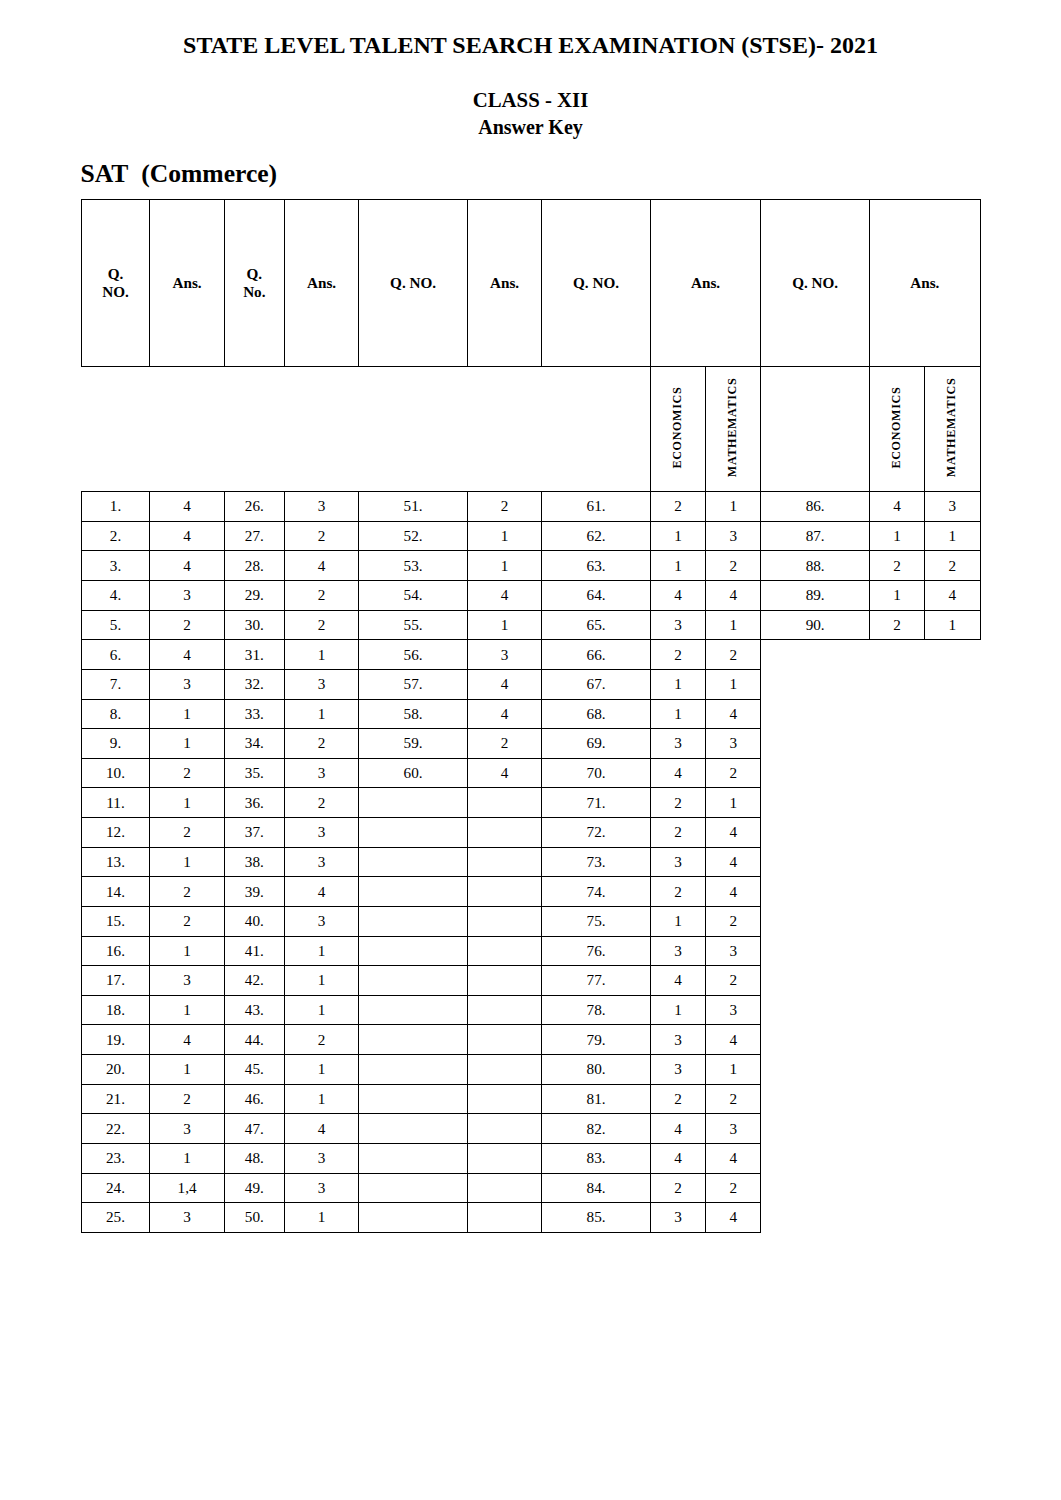STATE LEVEL TALENT SEARCH EXAMINATION (STSE)- 2021
CLASS - XII
Answer Key
SAT (Commerce)
| Q. NO. | Ans. | Q. No. | Ans. | Q. NO. | Ans. | Q. NO. | Ans. | Q. NO. | Ans. |
| --- | --- | --- | --- | --- | --- | --- | --- | --- | --- |
| | | | | | | | ECONOMICS | MATHEMATICS | | ECONOMICS | MATHEMATICS |
| 1. | 4 | 26. | 3 | 51. | 2 | 61. | 2 | 1 | 86. | 4 | 3 |
| 2. | 4 | 27. | 2 | 52. | 1 | 62. | 1 | 3 | 87. | 1 | 1 |
| 3. | 4 | 28. | 4 | 53. | 1 | 63. | 1 | 2 | 88. | 2 | 2 |
| 4. | 3 | 29. | 2 | 54. | 4 | 64. | 4 | 4 | 89. | 1 | 4 |
| 5. | 2 | 30. | 2 | 55. | 1 | 65. | 3 | 1 | 90. | 2 | 1 |
| 6. | 4 | 31. | 1 | 56. | 3 | 66. | 2 | 2 | | | |
| 7. | 3 | 32. | 3 | 57. | 4 | 67. | 1 | 1 | | | |
| 8. | 1 | 33. | 1 | 58. | 4 | 68. | 1 | 4 | | | |
| 9. | 1 | 34. | 2 | 59. | 2 | 69. | 3 | 3 | | | |
| 10. | 2 | 35. | 3 | 60. | 4 | 70. | 4 | 2 | | | |
| 11. | 1 | 36. | 2 | | | 71. | 2 | 1 | | | |
| 12. | 2 | 37. | 3 | | | 72. | 2 | 4 | | | |
| 13. | 1 | 38. | 3 | | | 73. | 3 | 4 | | | |
| 14. | 2 | 39. | 4 | | | 74. | 2 | 4 | | | |
| 15. | 2 | 40. | 3 | | | 75. | 1 | 2 | | | |
| 16. | 1 | 41. | 1 | | | 76. | 3 | 3 | | | |
| 17. | 3 | 42. | 1 | | | 77. | 4 | 2 | | | |
| 18. | 1 | 43. | 1 | | | 78. | 1 | 3 | | | |
| 19. | 4 | 44. | 2 | | | 79. | 3 | 4 | | | |
| 20. | 1 | 45. | 1 | | | 80. | 3 | 1 | | | |
| 21. | 2 | 46. | 1 | | | 81. | 2 | 2 | | | |
| 22. | 3 | 47. | 4 | | | 82. | 4 | 3 | | | |
| 23. | 1 | 48. | 3 | | | 83. | 4 | 4 | | | |
| 24. | 1,4 | 49. | 3 | | | 84. | 2 | 2 | | | |
| 25. | 3 | 50. | 1 | | | 85. | 3 | 4 | | | |